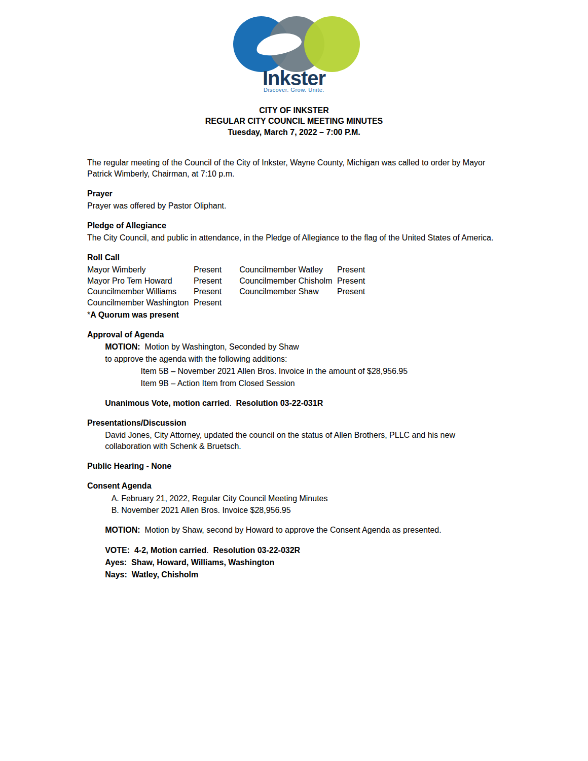Inkster
Discover. Grow. Unite.
CITY OF INKSTER
REGULAR CITY COUNCIL MEETING MINUTES
Tuesday, March 7, 2022 – 7:00 P.M.
The regular meeting of the Council of the City of Inkster, Wayne County, Michigan was called to order by Mayor Patrick Wimberly, Chairman, at 7:10 p.m.
Prayer
Prayer was offered by Pastor Oliphant.
Pledge of Allegiance
The City Council, and public in attendance, in the Pledge of Allegiance to the flag of the United States of America.
Roll Call
| Mayor Wimberly | Present | Councilmember Watley | Present |
| Mayor Pro Tem Howard | Present | Councilmember Chisholm | Present |
| Councilmember Williams | Present | Councilmember Shaw | Present |
| Councilmember Washington | Present | | |
*A Quorum was present
Approval of Agenda
MOTION: Motion by Washington, Seconded by Shaw
to approve the agenda with the following additions:
Item 5B – November 2021 Allen Bros. Invoice in the amount of $28,956.95
Item 9B – Action Item from Closed Session
Unanimous Vote, motion carried. Resolution 03-22-031R
Presentations/Discussion
David Jones, City Attorney, updated the council on the status of Allen Brothers, PLLC and his new collaboration with Schenk & Bruetsch.
Public Hearing - None
Consent Agenda
February 21, 2022, Regular City Council Meeting Minutes
November 2021 Allen Bros. Invoice $28,956.95
MOTION: Motion by Shaw, second by Howard to approve the Consent Agenda as presented.
VOTE: 4-2, Motion carried. Resolution 03-22-032R
Ayes: Shaw, Howard, Williams, Washington
Nays: Watley, Chisholm